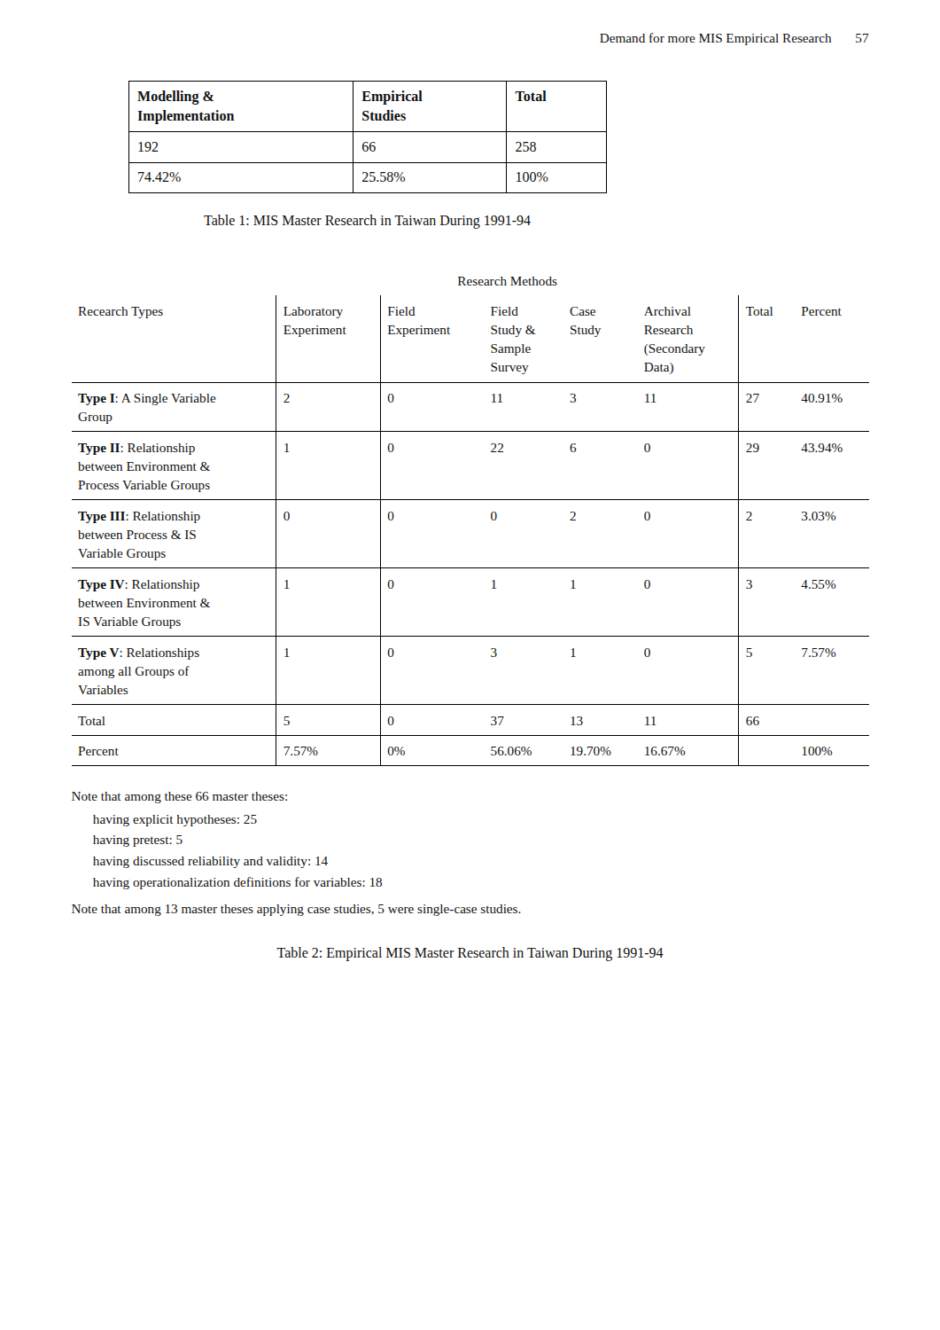Demand for more MIS Empirical Research 57
Table 1: MIS Master Research in Taiwan During 1991-94
| Modelling & Implementation | Empirical Studies | Total |
| --- | --- | --- |
| 192 | 66 | 258 |
| 74.42% | 25.58% | 100% |
| | Research Methods | | |
| --- | --- | --- | --- |
| Recearch Types | Laboratory Experiment | Field Experiment | Field Study & Sample Survey | Case Study | Archival Research (Secondary Data) | Total | Percent |
| Type I : A Single Variable Group | 2 | 0 | 11 | 3 | 11 | 27 | 40.91% |
| Type II : Relationship between Environment & Process Variable Groups | 1 | 0 | 22 | 6 | 0 | 29 | 43.94% |
| Type III : Relationship between Process & IS Variable Groups | 0 | 0 | 0 | 2 | 0 | 2 | 3.03% |
| Type IV : Relationship between Environment & IS Variable Groups | 1 | 0 | 1 | 1 | 0 | 3 | 4.55% |
| Type V : Relationships among all Groups of Variables | 1 | 0 | 3 | 1 | 0 | 5 | 7.57% |
| Total | 5 | 0 | 37 | 13 | 11 | 66 | |
| Percent | 7.57% | 0% | 56.06% | 19.70% | 16.67% | | 100% |
Note that among these 66 master theses:
having explicit hypotheses: 25
having pretest: 5
having discussed reliability and validity: 14
having operationalization definitions for variables: 18
Note that among 13 master theses applying case studies, 5 were single-case studies.
Table 2: Empirical MIS Master Research in Taiwan During 1991-94